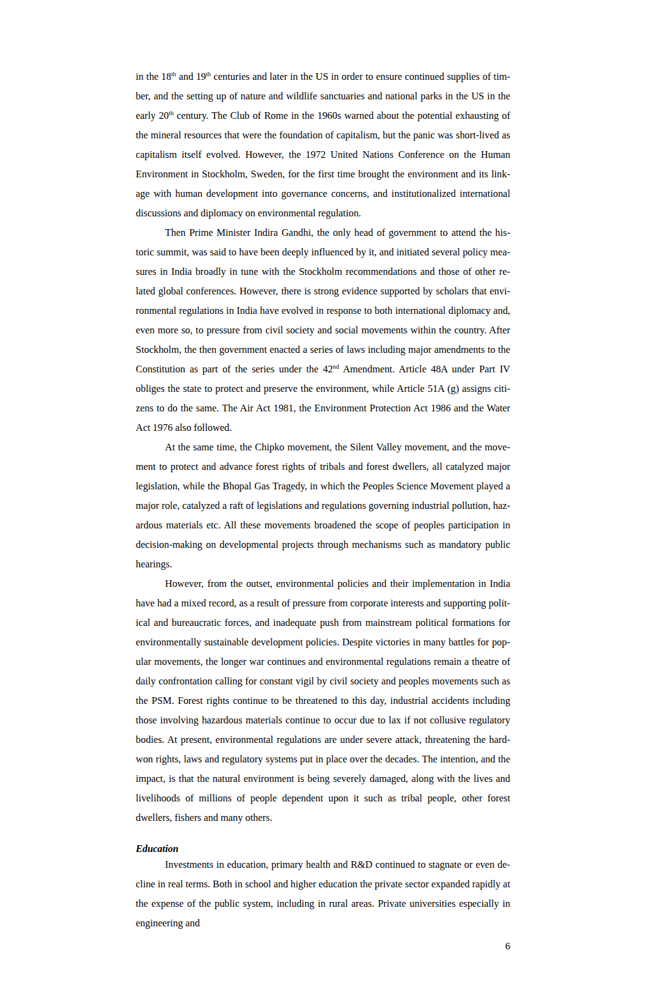in the 18th and 19th centuries and later in the US in order to ensure continued supplies of timber, and the setting up of nature and wildlife sanctuaries and national parks in the US in the early 20th century. The Club of Rome in the 1960s warned about the potential exhausting of the mineral resources that were the foundation of capitalism, but the panic was short-lived as capitalism itself evolved. However, the 1972 United Nations Conference on the Human Environment in Stockholm, Sweden, for the first time brought the environment and its linkage with human development into governance concerns, and institutionalized international discussions and diplomacy on environmental regulation.
Then Prime Minister Indira Gandhi, the only head of government to attend the historic summit, was said to have been deeply influenced by it, and initiated several policy measures in India broadly in tune with the Stockholm recommendations and those of other related global conferences. However, there is strong evidence supported by scholars that environmental regulations in India have evolved in response to both international diplomacy and, even more so, to pressure from civil society and social movements within the country. After Stockholm, the then government enacted a series of laws including major amendments to the Constitution as part of the series under the 42nd Amendment. Article 48A under Part IV obliges the state to protect and preserve the environment, while Article 51A (g) assigns citizens to do the same. The Air Act 1981, the Environment Protection Act 1986 and the Water Act 1976 also followed.
At the same time, the Chipko movement, the Silent Valley movement, and the movement to protect and advance forest rights of tribals and forest dwellers, all catalyzed major legislation, while the Bhopal Gas Tragedy, in which the Peoples Science Movement played a major role, catalyzed a raft of legislations and regulations governing industrial pollution, hazardous materials etc. All these movements broadened the scope of peoples participation in decision-making on developmental projects through mechanisms such as mandatory public hearings.
However, from the outset, environmental policies and their implementation in India have had a mixed record, as a result of pressure from corporate interests and supporting political and bureaucratic forces, and inadequate push from mainstream political formations for environmentally sustainable development policies. Despite victories in many battles for popular movements, the longer war continues and environmental regulations remain a theatre of daily confrontation calling for constant vigil by civil society and peoples movements such as the PSM. Forest rights continue to be threatened to this day, industrial accidents including those involving hazardous materials continue to occur due to lax if not collusive regulatory bodies. At present, environmental regulations are under severe attack, threatening the hard-won rights, laws and regulatory systems put in place over the decades. The intention, and the impact, is that the natural environment is being severely damaged, along with the lives and livelihoods of millions of people dependent upon it such as tribal people, other forest dwellers, fishers and many others.
Education
Investments in education, primary health and R&D continued to stagnate or even decline in real terms. Both in school and higher education the private sector expanded rapidly at the expense of the public system, including in rural areas. Private universities especially in engineering and
6